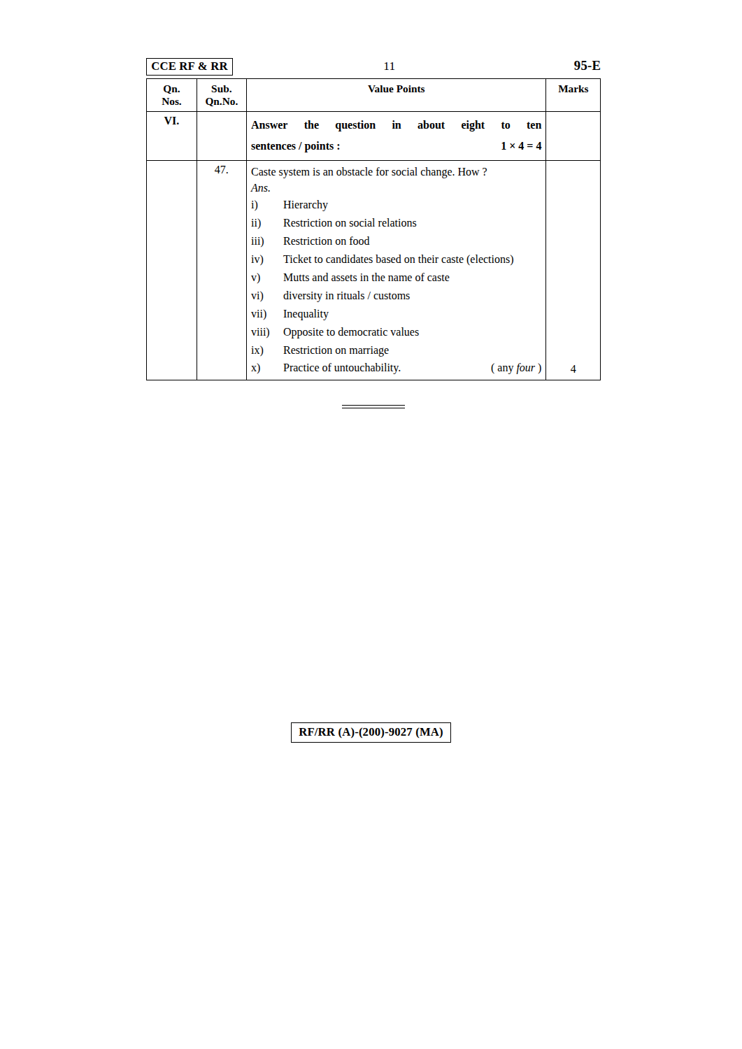CCE RF & RR
11
95-E
| Qn. Nos. | Sub. Qn.No. | Value Points | Marks |
| --- | --- | --- | --- |
| VI. | | Answer the question in about eight to ten sentences / points : 1 × 4 = 4 | |
| | 47. | Caste system is an obstacle for social change. How ? Ans. i) Hierarchy ii) Restriction on social relations iii) Restriction on food iv) Ticket to candidates based on their caste (elections) v) Mutts and assets in the name of caste vi) diversity in rituals / customs vii) Inequality viii) Opposite to democratic values ix) Restriction on marriage x) Practice of untouchability. ( any four ) | 4 |
RF/RR (A)-(200)-9027 (MA)